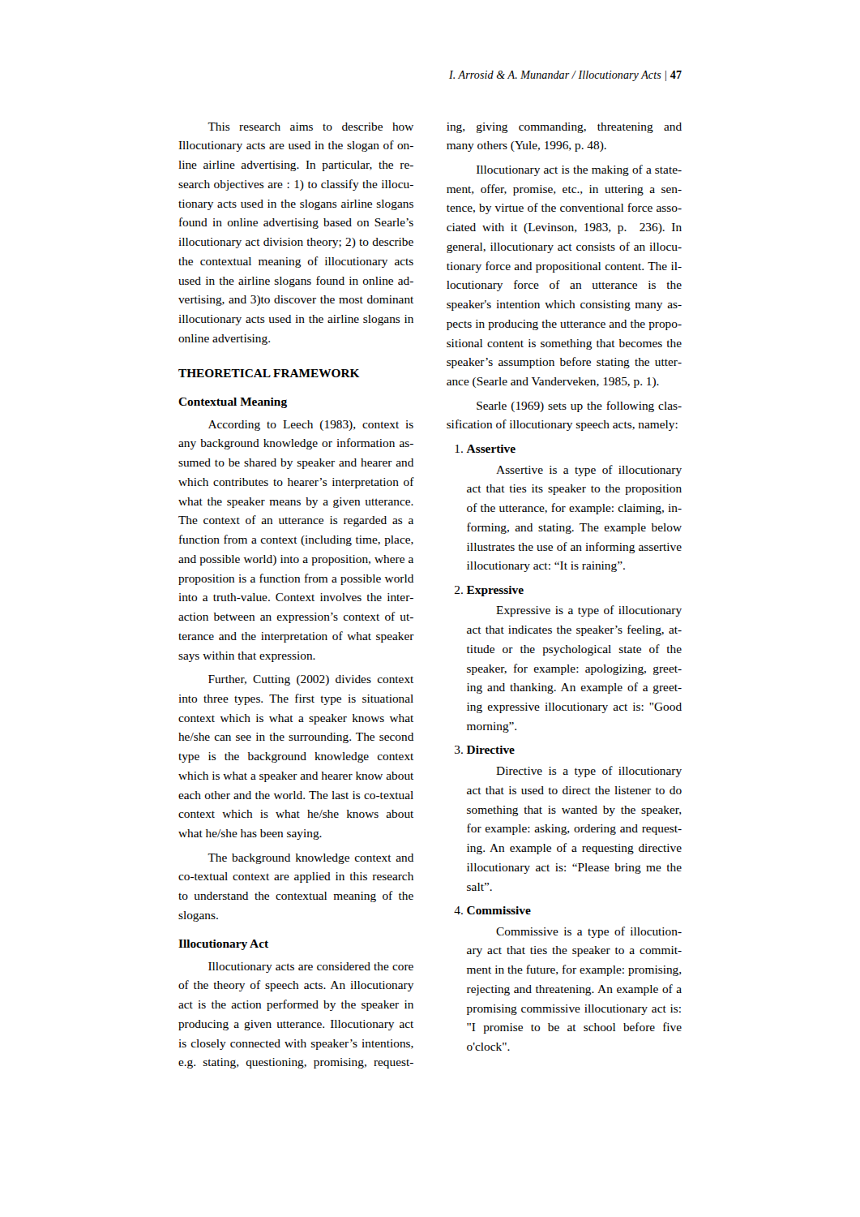I. Arrosid & A. Munandar / Illocutionary Acts | 47
This research aims to describe how Illocutionary acts are used in the slogan of online airline advertising. In particular, the research objectives are : 1) to classify the illocutionary acts used in the slogans airline slogans found in online advertising based on Searle’s illocutionary act division theory; 2) to describe the contextual meaning of illocutionary acts used in the airline slogans found in online advertising, and 3)to discover the most dominant illocutionary acts used in the airline slogans in online advertising.
THEORETICAL FRAMEWORK
Contextual Meaning
According to Leech (1983), context is any background knowledge or information assumed to be shared by speaker and hearer and which contributes to hearer’s interpretation of what the speaker means by a given utterance. The context of an utterance is regarded as a function from a context (including time, place, and possible world) into a proposition, where a proposition is a function from a possible world into a truth-value. Context involves the interaction between an expression’s context of utterance and the interpretation of what speaker says within that expression.
Further, Cutting (2002) divides context into three types. The first type is situational context which is what a speaker knows what he/she can see in the surrounding. The second type is the background knowledge context which is what a speaker and hearer know about each other and the world. The last is co-textual context which is what he/she knows about what he/she has been saying.
The background knowledge context and co-textual context are applied in this research to understand the contextual meaning of the slogans.
Illocutionary Act
Illocutionary acts are considered the core of the theory of speech acts. An illocutionary act is the action performed by the speaker in producing a given utterance. Illocutionary act is closely connected with speaker’s intentions, e.g. stating, questioning, promising, requesting, giving commanding, threatening and many others (Yule, 1996, p. 48).
Illocutionary act is the making of a statement, offer, promise, etc., in uttering a sentence, by virtue of the conventional force associated with it (Levinson, 1983, p. 236). In general, illocutionary act consists of an illocutionary force and propositional content. The illocutionary force of an utterance is the speaker's intention which consisting many aspects in producing the utterance and the propositional content is something that becomes the speaker’s assumption before stating the utterance (Searle and Vanderveken, 1985, p. 1).
Searle (1969) sets up the following classification of illocutionary speech acts, namely:
Assertive
Assertive is a type of illocutionary act that ties its speaker to the proposition of the utterance, for example: claiming, informing, and stating. The example below illustrates the use of an informing assertive illocutionary act: “It is raining”.
Expressive
Expressive is a type of illocutionary act that indicates the speaker’s feeling, attitude or the psychological state of the speaker, for example: apologizing, greeting and thanking. An example of a greeting expressive illocutionary act is: "Good morning”.
Directive
Directive is a type of illocutionary act that is used to direct the listener to do something that is wanted by the speaker, for example: asking, ordering and requesting. An example of a requesting directive illocutionary act is: “Please bring me the salt”.
Commissive
Commissive is a type of illocutionary act that ties the speaker to a commitment in the future, for example: promising, rejecting and threatening. An example of a promising commissive illocutionary act is: "I promise to be at school before five o'clock".